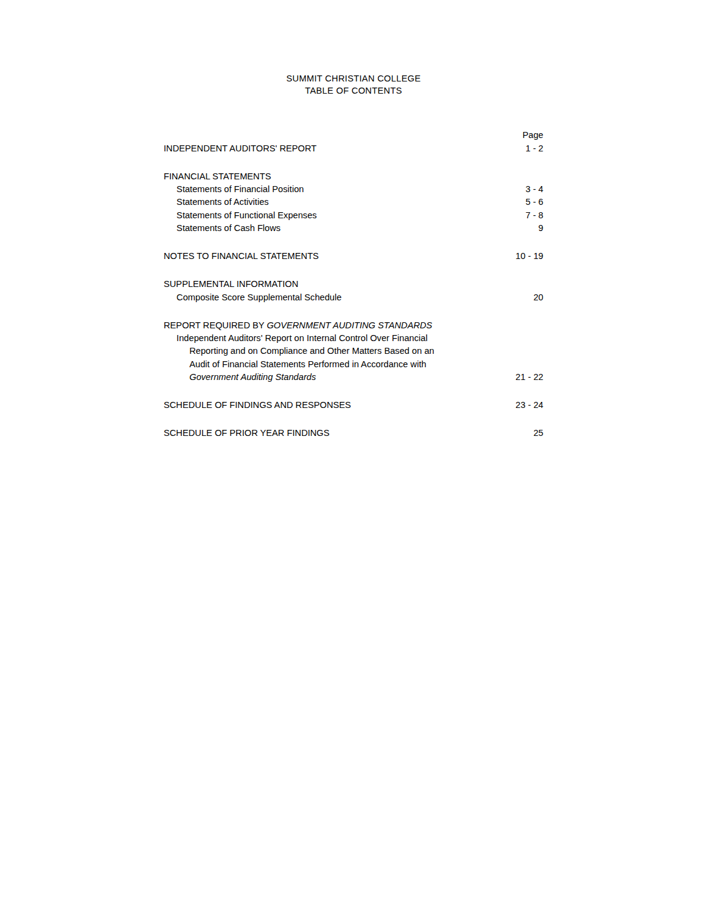SUMMIT CHRISTIAN COLLEGE
TABLE OF CONTENTS
| | Page |
| INDEPENDENT AUDITORS' REPORT | 1 - 2 |
| FINANCIAL STATEMENTS | |
| Statements of Financial Position | 3 - 4 |
| Statements of Activities | 5 - 6 |
| Statements of Functional Expenses | 7 - 8 |
| Statements of Cash Flows | 9 |
| NOTES TO FINANCIAL STATEMENTS | 10 - 19 |
| SUPPLEMENTAL INFORMATION | |
| Composite Score Supplemental Schedule | 20 |
| REPORT REQUIRED BY GOVERNMENT AUDITING STANDARDS | |
| Independent Auditors' Report on Internal Control Over Financial | |
| Reporting and on Compliance and Other Matters Based on an | |
| Audit of Financial Statements Performed in Accordance with | |
| Government Auditing Standards | 21 - 22 |
| SCHEDULE OF FINDINGS AND RESPONSES | 23 - 24 |
| SCHEDULE OF PRIOR YEAR FINDINGS | 25 |